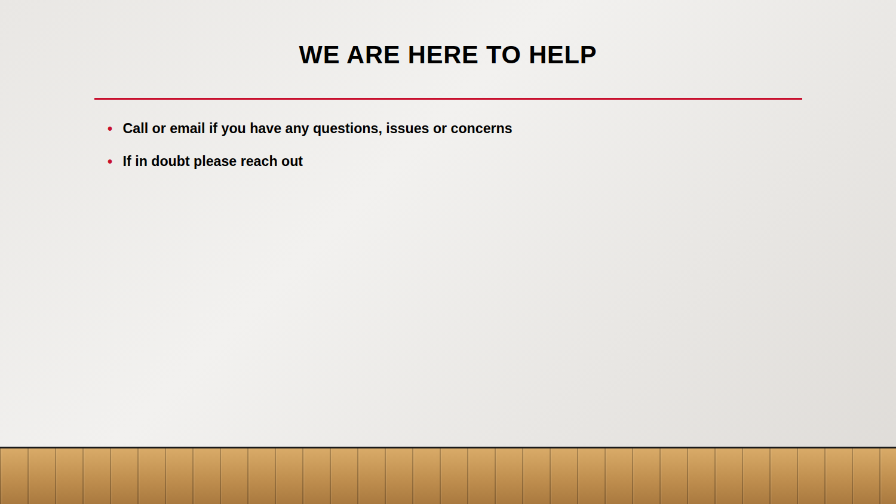We Are Here To Help
Call or email if you have any questions, issues or concerns
If in doubt please reach out